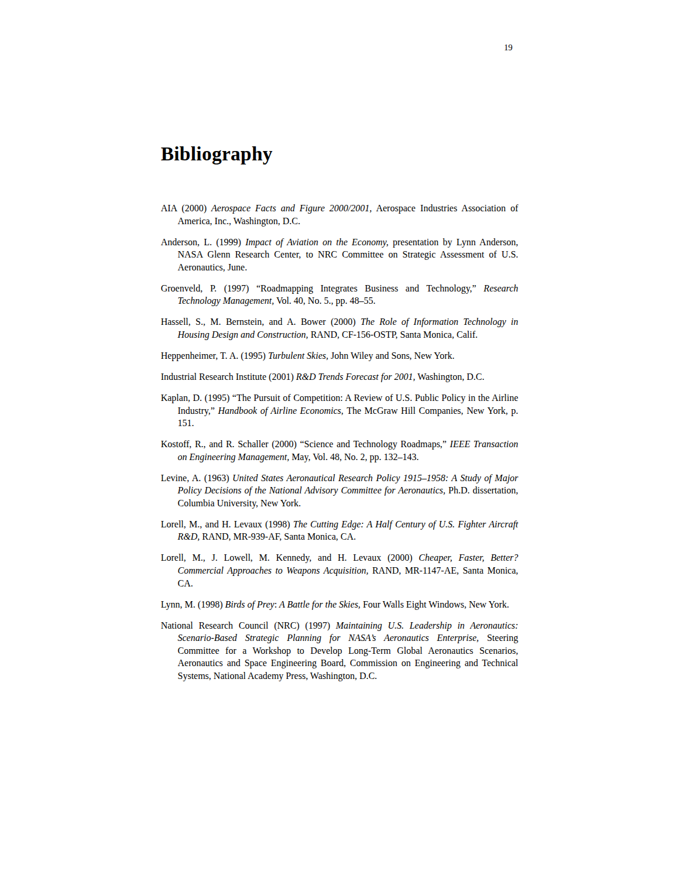19
Bibliography
AIA (2000) Aerospace Facts and Figure 2000/2001, Aerospace Industries Association of America, Inc., Washington, D.C.
Anderson, L. (1999) Impact of Aviation on the Economy, presentation by Lynn Anderson, NASA Glenn Research Center, to NRC Committee on Strategic Assessment of U.S. Aeronautics, June.
Groenveld, P. (1997) “Roadmapping Integrates Business and Technology,” Research Technology Management, Vol. 40, No. 5., pp. 48–55.
Hassell, S., M. Bernstein, and A. Bower (2000) The Role of Information Technology in Housing Design and Construction, RAND, CF-156-OSTP, Santa Monica, Calif.
Heppenheimer, T. A. (1995) Turbulent Skies, John Wiley and Sons, New York.
Industrial Research Institute (2001) R&D Trends Forecast for 2001, Washington, D.C.
Kaplan, D. (1995) “The Pursuit of Competition: A Review of U.S. Public Policy in the Airline Industry,” Handbook of Airline Economics, The McGraw Hill Companies, New York, p. 151.
Kostoff, R., and R. Schaller (2000) “Science and Technology Roadmaps,” IEEE Transaction on Engineering Management, May, Vol. 48, No. 2, pp. 132–143.
Levine, A. (1963) United States Aeronautical Research Policy 1915–1958: A Study of Major Policy Decisions of the National Advisory Committee for Aeronautics, Ph.D. dissertation, Columbia University, New York.
Lorell, M., and H. Levaux (1998) The Cutting Edge: A Half Century of U.S. Fighter Aircraft R&D, RAND, MR-939-AF, Santa Monica, CA.
Lorell, M., J. Lowell, M. Kennedy, and H. Levaux (2000) Cheaper, Faster, Better? Commercial Approaches to Weapons Acquisition, RAND, MR-1147-AE, Santa Monica, CA.
Lynn, M. (1998) Birds of Prey: A Battle for the Skies, Four Walls Eight Windows, New York.
National Research Council (NRC) (1997) Maintaining U.S. Leadership in Aeronautics: Scenario-Based Strategic Planning for NASA’s Aeronautics Enterprise, Steering Committee for a Workshop to Develop Long-Term Global Aeronautics Scenarios, Aeronautics and Space Engineering Board, Commission on Engineering and Technical Systems, National Academy Press, Washington, D.C.